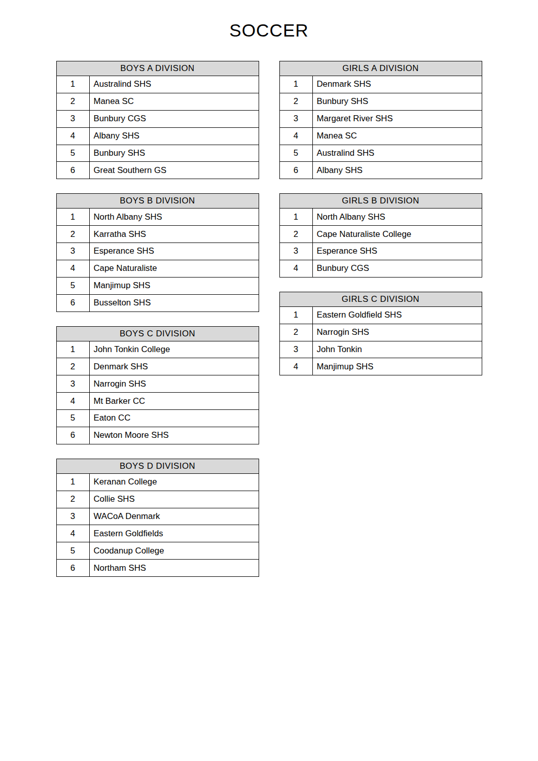SOCCER
BOYS A DIVISION
| 1 | Australind SHS |
| 2 | Manea SC |
| 3 | Bunbury CGS |
| 4 | Albany SHS |
| 5 | Bunbury SHS |
| 6 | Great Southern GS |
BOYS B DIVISION
| 1 | North Albany SHS |
| 2 | Karratha SHS |
| 3 | Esperance SHS |
| 4 | Cape Naturaliste |
| 5 | Manjimup SHS |
| 6 | Busselton SHS |
BOYS C DIVISION
| 1 | John Tonkin College |
| 2 | Denmark SHS |
| 3 | Narrogin SHS |
| 4 | Mt Barker CC |
| 5 | Eaton CC |
| 6 | Newton Moore SHS |
BOYS D DIVISION
| 1 | Keranan College |
| 2 | Collie SHS |
| 3 | WACoA Denmark |
| 4 | Eastern Goldfields |
| 5 | Coodanup College |
| 6 | Northam SHS |
GIRLS A DIVISION
| 1 | Denmark SHS |
| 2 | Bunbury SHS |
| 3 | Margaret River SHS |
| 4 | Manea SC |
| 5 | Australind SHS |
| 6 | Albany SHS |
GIRLS B DIVISION
| 1 | North Albany SHS |
| 2 | Cape Naturaliste College |
| 3 | Esperance SHS |
| 4 | Bunbury CGS |
GIRLS C DIVISION
| 1 | Eastern Goldfield SHS |
| 2 | Narrogin SHS |
| 3 | John Tonkin |
| 4 | Manjimup SHS |